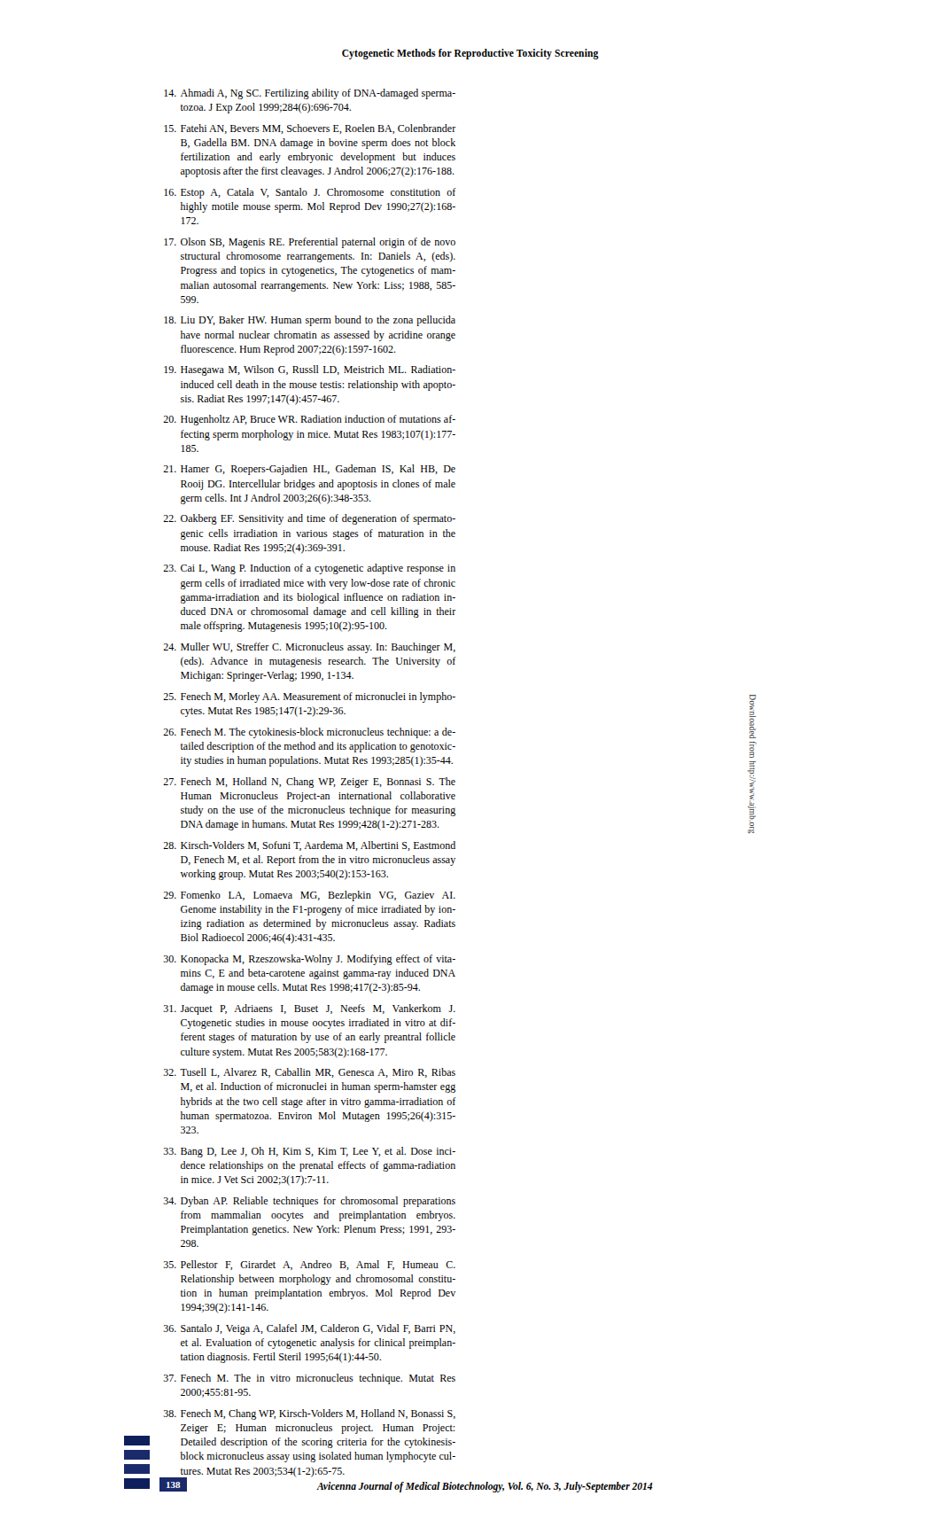Cytogenetic Methods for Reproductive Toxicity Screening
14. Ahmadi A, Ng SC. Fertilizing ability of DNA-damaged spermatozoa. J Exp Zool 1999;284(6):696-704.
15. Fatehi AN, Bevers MM, Schoevers E, Roelen BA, Colenbrander B, Gadella BM. DNA damage in bovine sperm does not block fertilization and early embryonic development but induces apoptosis after the first cleavages. J Androl 2006;27(2):176-188.
16. Estop A, Catala V, Santalo J. Chromosome constitution of highly motile mouse sperm. Mol Reprod Dev 1990;27(2):168-172.
17. Olson SB, Magenis RE. Preferential paternal origin of de novo structural chromosome rearrangements. In: Daniels A, (eds). Progress and topics in cytogenetics, The cytogenetics of mammalian autosomal rearrangements. New York: Liss; 1988, 585-599.
18. Liu DY, Baker HW. Human sperm bound to the zona pellucida have normal nuclear chromatin as assessed by acridine orange fluorescence. Hum Reprod 2007;22(6):1597-1602.
19. Hasegawa M, Wilson G, Russll LD, Meistrich ML. Radiation-induced cell death in the mouse testis: relationship with apoptosis. Radiat Res 1997;147(4):457-467.
20. Hugenholtz AP, Bruce WR. Radiation induction of mutations affecting sperm morphology in mice. Mutat Res 1983;107(1):177-185.
21. Hamer G, Roepers-Gajadien HL, Gademan IS, Kal HB, De Rooij DG. Intercellular bridges and apoptosis in clones of male germ cells. Int J Androl 2003;26(6):348-353.
22. Oakberg EF. Sensitivity and time of degeneration of spermatogenic cells irradiation in various stages of maturation in the mouse. Radiat Res 1995;2(4):369-391.
23. Cai L, Wang P. Induction of a cytogenetic adaptive response in germ cells of irradiated mice with very low-dose rate of chronic gamma-irradiation and its biological influence on radiation induced DNA or chromosomal damage and cell killing in their male offspring. Mutagenesis 1995;10(2):95-100.
24. Muller WU, Streffer C. Micronucleus assay. In: Bauchinger M, (eds). Advance in mutagenesis research. The University of Michigan: Springer-Verlag; 1990, 1-134.
25. Fenech M, Morley AA. Measurement of micronuclei in lymphocytes. Mutat Res 1985;147(1-2):29-36.
26. Fenech M. The cytokinesis-block micronucleus technique: a detailed description of the method and its application to genotoxicity studies in human populations. Mutat Res 1993;285(1):35-44.
27. Fenech M, Holland N, Chang WP, Zeiger E, Bonnasi S. The Human Micronucleus Project-an international collaborative study on the use of the micronucleus technique for measuring DNA damage in humans. Mutat Res 1999;428(1-2):271-283.
28. Kirsch-Volders M, Sofuni T, Aardema M, Albertini S, Eastmond D, Fenech M, et al. Report from the in vitro micronucleus assay working group. Mutat Res 2003;540(2):153-163.
29. Fomenko LA, Lomaeva MG, Bezlepkin VG, Gaziev AI. Genome instability in the F1-progeny of mice irradiated by ionizing radiation as determined by micronucleus assay. Radiats Biol Radioecol 2006;46(4):431-435.
30. Konopacka M, Rzeszowska-Wolny J. Modifying effect of vitamins C, E and beta-carotene against gamma-ray induced DNA damage in mouse cells. Mutat Res 1998;417(2-3):85-94.
31. Jacquet P, Adriaens I, Buset J, Neefs M, Vankerkom J. Cytogenetic studies in mouse oocytes irradiated in vitro at different stages of maturation by use of an early preantral follicle culture system. Mutat Res 2005;583(2):168-177.
32. Tusell L, Alvarez R, Caballin MR, Genesca A, Miro R, Ribas M, et al. Induction of micronuclei in human sperm-hamster egg hybrids at the two cell stage after in vitro gamma-irradiation of human spermatozoa. Environ Mol Mutagen 1995;26(4):315-323.
33. Bang D, Lee J, Oh H, Kim S, Kim T, Lee Y, et al. Dose incidence relationships on the prenatal effects of gamma-radiation in mice. J Vet Sci 2002;3(17):7-11.
34. Dyban AP. Reliable techniques for chromosomal preparations from mammalian oocytes and preimplantation embryos. Preimplantation genetics. New York: Plenum Press; 1991, 293-298.
35. Pellestor F, Girardet A, Andreo B, Amal F, Humeau C. Relationship between morphology and chromosomal constitution in human preimplantation embryos. Mol Reprod Dev 1994;39(2):141-146.
36. Santalo J, Veiga A, Calafel JM, Calderon G, Vidal F, Barri PN, et al. Evaluation of cytogenetic analysis for clinical preimplantation diagnosis. Fertil Steril 1995;64(1):44-50.
37. Fenech M. The in vitro micronucleus technique. Mutat Res 2000;455:81-95.
38. Fenech M, Chang WP, Kirsch-Volders M, Holland N, Bonassi S, Zeiger E; Human micronucleus project. Human Project: Detailed description of the scoring criteria for the cytokinesis-block micronucleus assay using isolated human lymphocyte cultures. Mutat Res 2003;534(1-2):65-75.
Downloaded from http://www.ajmb.org
138
Avicenna Journal of Medical Biotechnology, Vol. 6, No. 3, July-September 2014